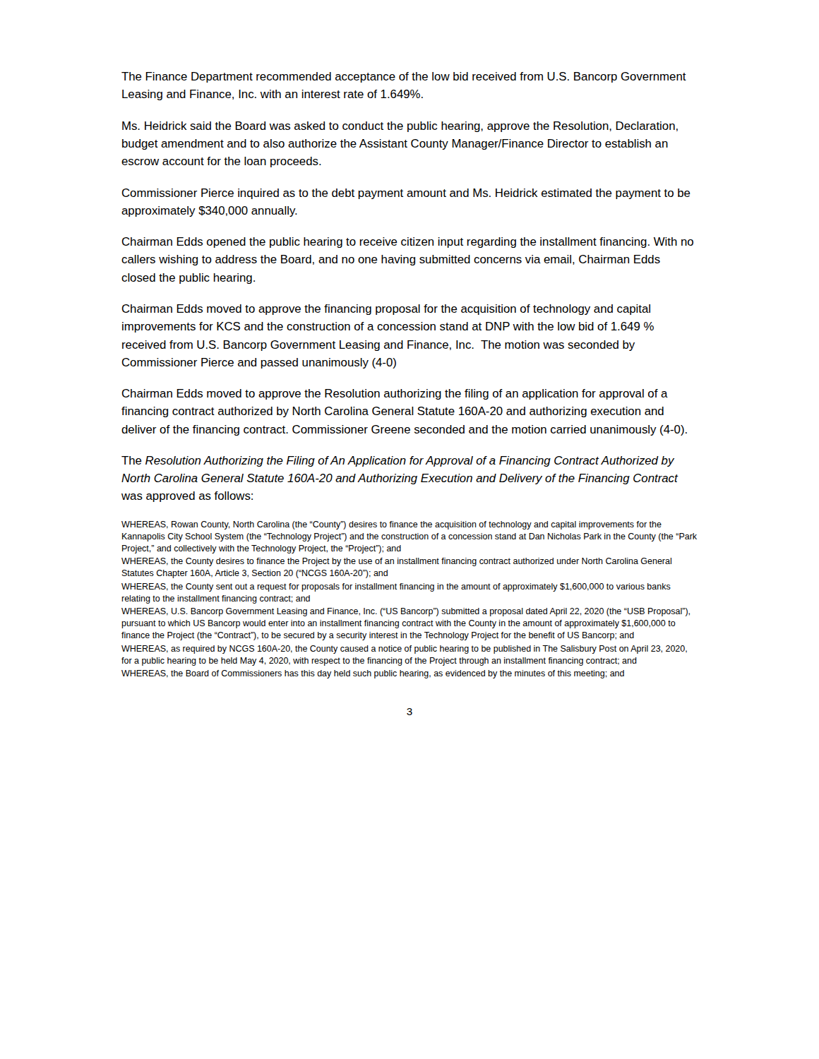The Finance Department recommended acceptance of the low bid received from U.S. Bancorp Government Leasing and Finance, Inc. with an interest rate of 1.649%.
Ms. Heidrick said the Board was asked to conduct the public hearing, approve the Resolution, Declaration, budget amendment and to also authorize the Assistant County Manager/Finance Director to establish an escrow account for the loan proceeds.
Commissioner Pierce inquired as to the debt payment amount and Ms. Heidrick estimated the payment to be approximately $340,000 annually.
Chairman Edds opened the public hearing to receive citizen input regarding the installment financing. With no callers wishing to address the Board, and no one having submitted concerns via email, Chairman Edds closed the public hearing.
Chairman Edds moved to approve the financing proposal for the acquisition of technology and capital improvements for KCS and the construction of a concession stand at DNP with the low bid of 1.649 % received from U.S. Bancorp Government Leasing and Finance, Inc. The motion was seconded by Commissioner Pierce and passed unanimously (4-0)
Chairman Edds moved to approve the Resolution authorizing the filing of an application for approval of a financing contract authorized by North Carolina General Statute 160A-20 and authorizing execution and deliver of the financing contract. Commissioner Greene seconded and the motion carried unanimously (4-0).
The Resolution Authorizing the Filing of An Application for Approval of a Financing Contract Authorized by North Carolina General Statute 160A-20 and Authorizing Execution and Delivery of the Financing Contract was approved as follows:
WHEREAS, Rowan County, North Carolina (the “County”) desires to finance the acquisition of technology and capital improvements for the Kannapolis City School System (the “Technology Project”) and the construction of a concession stand at Dan Nicholas Park in the County (the “Park Project,” and collectively with the Technology Project, the “Project”); and
WHEREAS, the County desires to finance the Project by the use of an installment financing contract authorized under North Carolina General Statutes Chapter 160A, Article 3, Section 20 (“NCGS 160A-20”); and
WHEREAS, the County sent out a request for proposals for installment financing in the amount of approximately $1,600,000 to various banks relating to the installment financing contract; and
WHEREAS, U.S. Bancorp Government Leasing and Finance, Inc. (“US Bancorp”) submitted a proposal dated April 22, 2020 (the “USB Proposal”), pursuant to which US Bancorp would enter into an installment financing contract with the County in the amount of approximately $1,600,000 to finance the Project (the “Contract”), to be secured by a security interest in the Technology Project for the benefit of US Bancorp; and
WHEREAS, as required by NCGS 160A-20, the County caused a notice of public hearing to be published in The Salisbury Post on April 23, 2020, for a public hearing to be held May 4, 2020, with respect to the financing of the Project through an installment financing contract; and
WHEREAS, the Board of Commissioners has this day held such public hearing, as evidenced by the minutes of this meeting; and
3